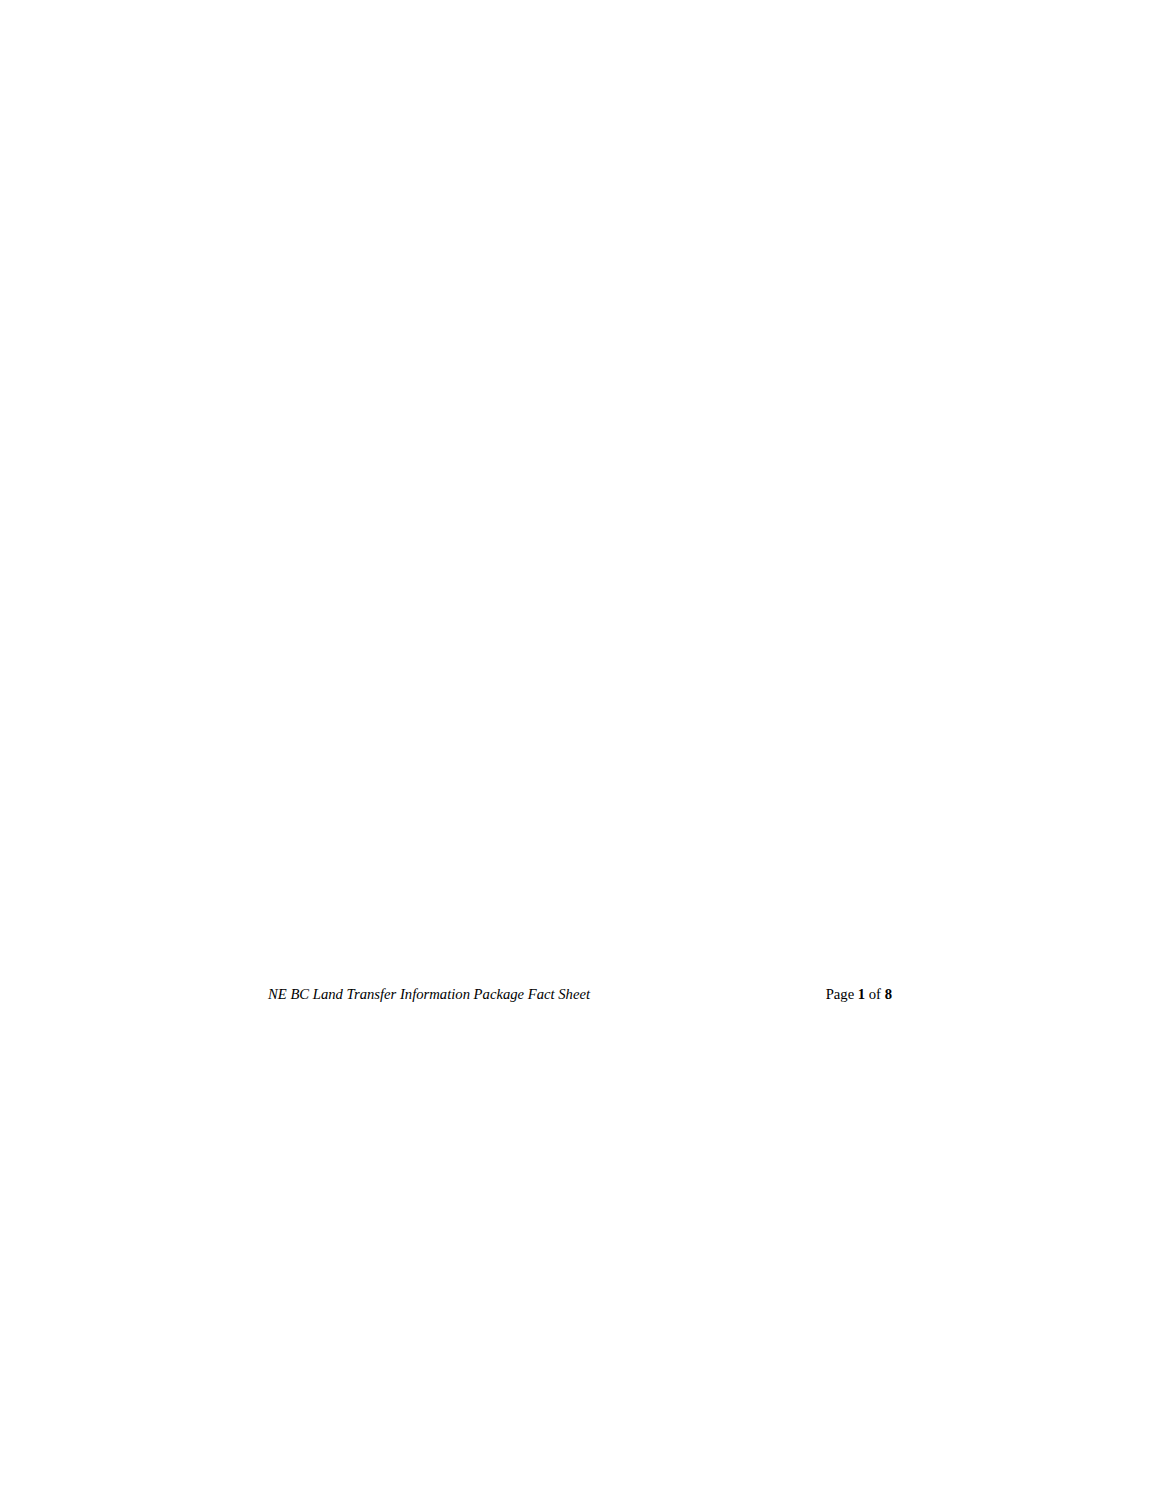NE BC Land Transfer Information Package Fact Sheet Page 1 of 8